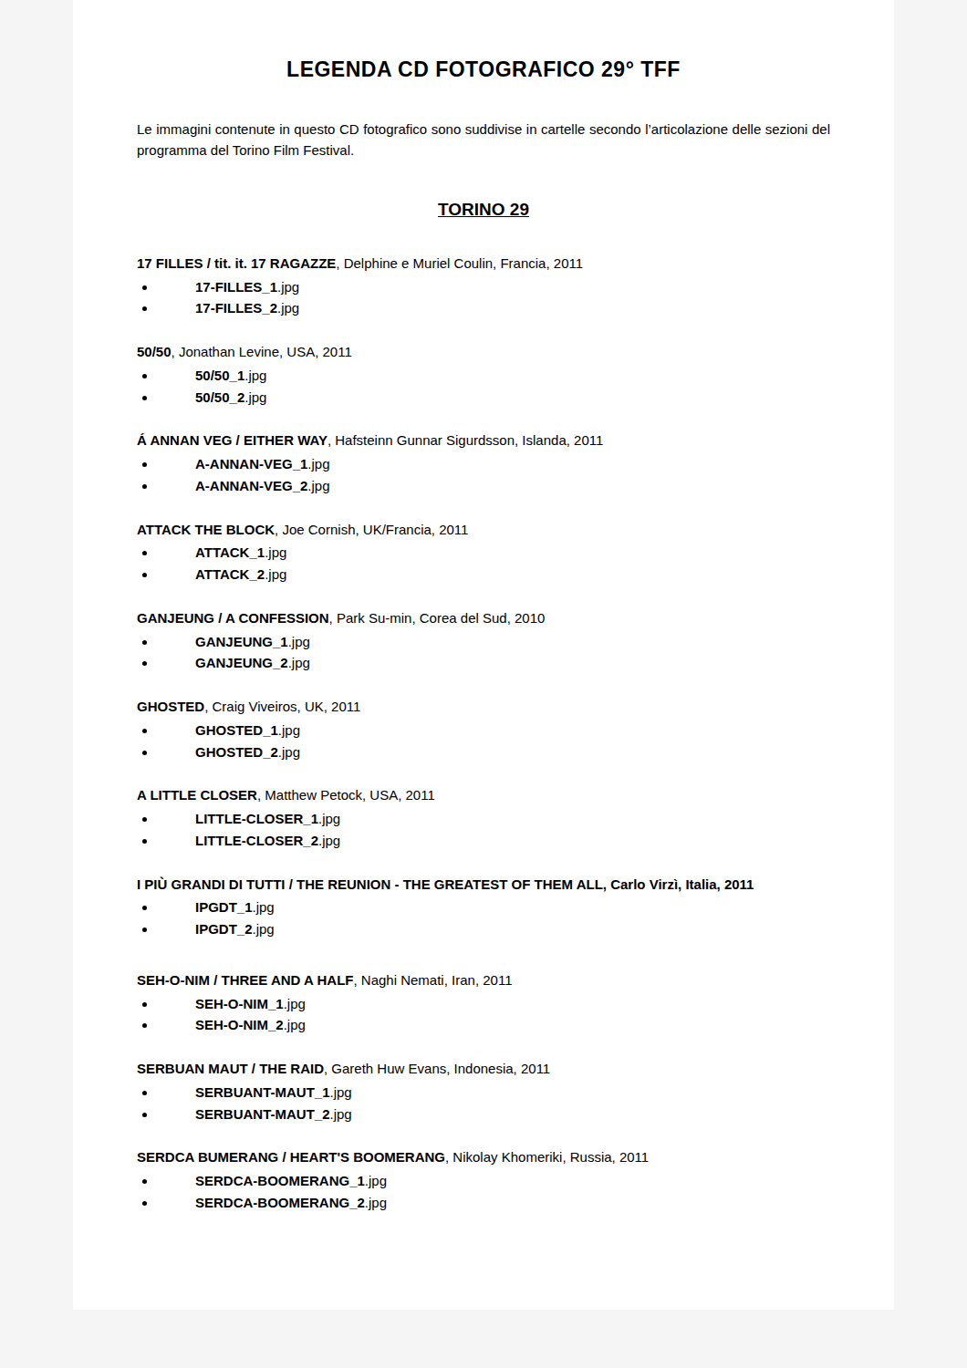LEGENDA CD FOTOGRAFICO 29° TFF
Le immagini contenute in questo CD fotografico sono suddivise in cartelle secondo l’articolazione delle sezioni del programma del Torino Film Festival.
TORINO 29
17 FILLES / tit. it. 17 RAGAZZE, Delphine e Muriel Coulin, Francia, 2011
17-FILLES_1.jpg
17-FILLES_2.jpg
50/50, Jonathan Levine, USA, 2011
50/50_1.jpg
50/50_2.jpg
Á ANNAN VEG / EITHER WAY, Hafsteinn Gunnar Sigurdsson, Islanda, 2011
A-ANNAN-VEG_1.jpg
A-ANNAN-VEG_2.jpg
ATTACK THE BLOCK, Joe Cornish, UK/Francia, 2011
ATTACK_1.jpg
ATTACK_2.jpg
GANJEUNG / A CONFESSION, Park Su-min, Corea del Sud, 2010
GANJEUNG_1.jpg
GANJEUNG_2.jpg
GHOSTED, Craig Viveiros, UK, 2011
GHOSTED_1.jpg
GHOSTED_2.jpg
A LITTLE CLOSER, Matthew Petock, USA, 2011
LITTLE-CLOSER_1.jpg
LITTLE-CLOSER_2.jpg
I PIÙ GRANDI DI TUTTI / THE REUNION - THE GREATEST OF THEM ALL, Carlo Virzì, Italia, 2011
IPGDT_1.jpg
IPGDT_2.jpg
SEH-O-NIM / THREE AND A HALF, Naghi Nemati, Iran, 2011
SEH-O-NIM_1.jpg
SEH-O-NIM_2.jpg
SERBUAN MAUT / THE RAID, Gareth Huw Evans, Indonesia, 2011
SERBUANT-MAUT_1.jpg
SERBUANT-MAUT_2.jpg
SERDCA BUMERANG / HEART'S BOOMERANG, Nikolay Khomeriki, Russia, 2011
SERDCA-BOOMERANG_1.jpg
SERDCA-BOOMERANG_2.jpg